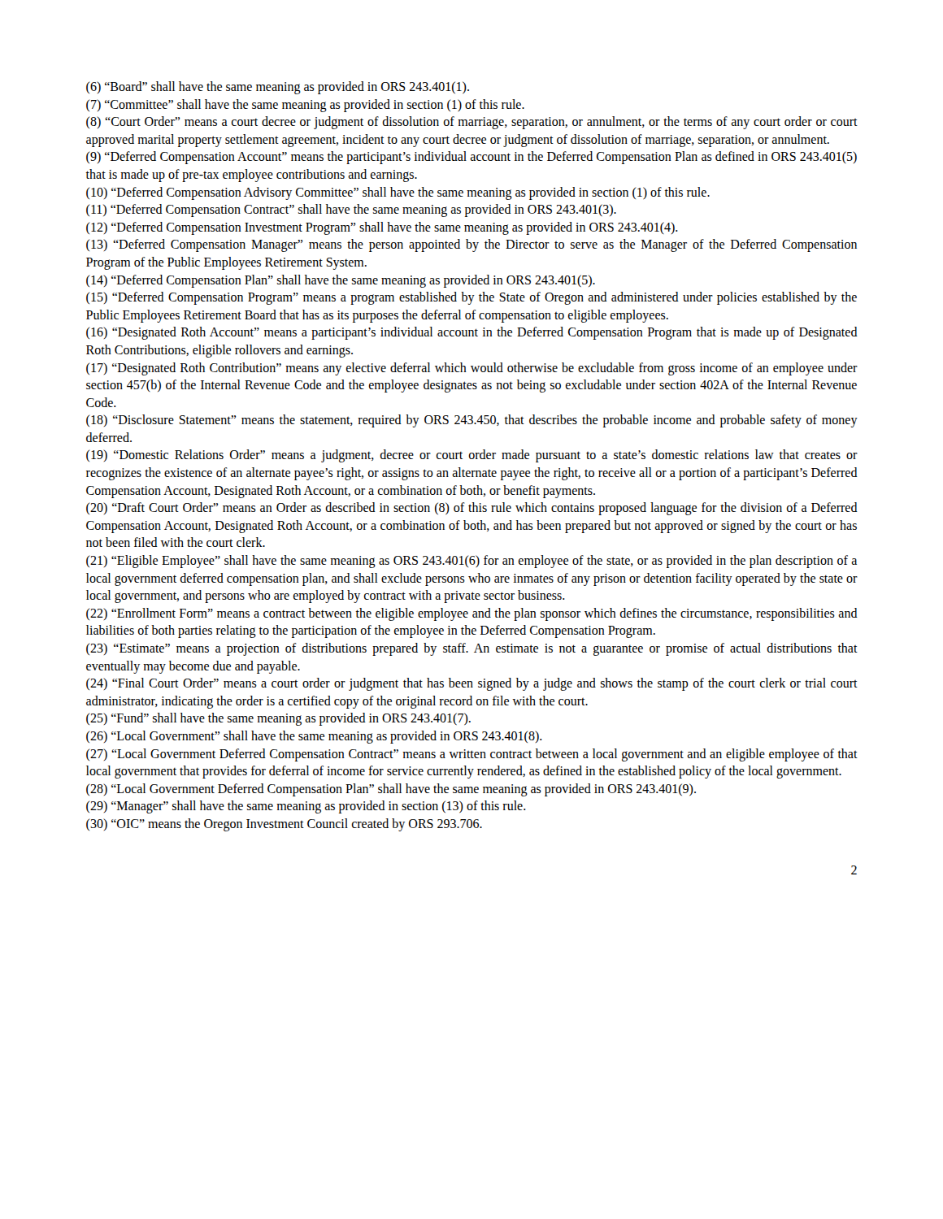(6) “Board” shall have the same meaning as provided in ORS 243.401(1).
(7) “Committee” shall have the same meaning as provided in section (1) of this rule.
(8) “Court Order” means a court decree or judgment of dissolution of marriage, separation, or annulment, or the terms of any court order or court approved marital property settlement agreement, incident to any court decree or judgment of dissolution of marriage, separation, or annulment.
(9) “Deferred Compensation Account” means the participant’s individual account in the Deferred Compensation Plan as defined in ORS 243.401(5) that is made up of pre-tax employee contributions and earnings.
(10) “Deferred Compensation Advisory Committee” shall have the same meaning as provided in section (1) of this rule.
(11) “Deferred Compensation Contract” shall have the same meaning as provided in ORS 243.401(3).
(12) “Deferred Compensation Investment Program” shall have the same meaning as provided in ORS 243.401(4).
(13) “Deferred Compensation Manager” means the person appointed by the Director to serve as the Manager of the Deferred Compensation Program of the Public Employees Retirement System.
(14) “Deferred Compensation Plan” shall have the same meaning as provided in ORS 243.401(5).
(15) “Deferred Compensation Program” means a program established by the State of Oregon and administered under policies established by the Public Employees Retirement Board that has as its purposes the deferral of compensation to eligible employees.
(16) “Designated Roth Account” means a participant’s individual account in the Deferred Compensation Program that is made up of Designated Roth Contributions, eligible rollovers and earnings.
(17) “Designated Roth Contribution” means any elective deferral which would otherwise be excludable from gross income of an employee under section 457(b) of the Internal Revenue Code and the employee designates as not being so excludable under section 402A of the Internal Revenue Code.
(18) “Disclosure Statement” means the statement, required by ORS 243.450, that describes the probable income and probable safety of money deferred.
(19) “Domestic Relations Order” means a judgment, decree or court order made pursuant to a state’s domestic relations law that creates or recognizes the existence of an alternate payee’s right, or assigns to an alternate payee the right, to receive all or a portion of a participant’s Deferred Compensation Account, Designated Roth Account, or a combination of both, or benefit payments.
(20) “Draft Court Order” means an Order as described in section (8) of this rule which contains proposed language for the division of a Deferred Compensation Account, Designated Roth Account, or a combination of both, and has been prepared but not approved or signed by the court or has not been filed with the court clerk.
(21) “Eligible Employee” shall have the same meaning as ORS 243.401(6) for an employee of the state, or as provided in the plan description of a local government deferred compensation plan, and shall exclude persons who are inmates of any prison or detention facility operated by the state or local government, and persons who are employed by contract with a private sector business.
(22) “Enrollment Form” means a contract between the eligible employee and the plan sponsor which defines the circumstance, responsibilities and liabilities of both parties relating to the participation of the employee in the Deferred Compensation Program.
(23) “Estimate” means a projection of distributions prepared by staff. An estimate is not a guarantee or promise of actual distributions that eventually may become due and payable.
(24) “Final Court Order” means a court order or judgment that has been signed by a judge and shows the stamp of the court clerk or trial court administrator, indicating the order is a certified copy of the original record on file with the court.
(25) “Fund” shall have the same meaning as provided in ORS 243.401(7).
(26) “Local Government” shall have the same meaning as provided in ORS 243.401(8).
(27) “Local Government Deferred Compensation Contract” means a written contract between a local government and an eligible employee of that local government that provides for deferral of income for service currently rendered, as defined in the established policy of the local government.
(28) “Local Government Deferred Compensation Plan” shall have the same meaning as provided in ORS 243.401(9).
(29) “Manager” shall have the same meaning as provided in section (13) of this rule.
(30) “OIC” means the Oregon Investment Council created by ORS 293.706.
2